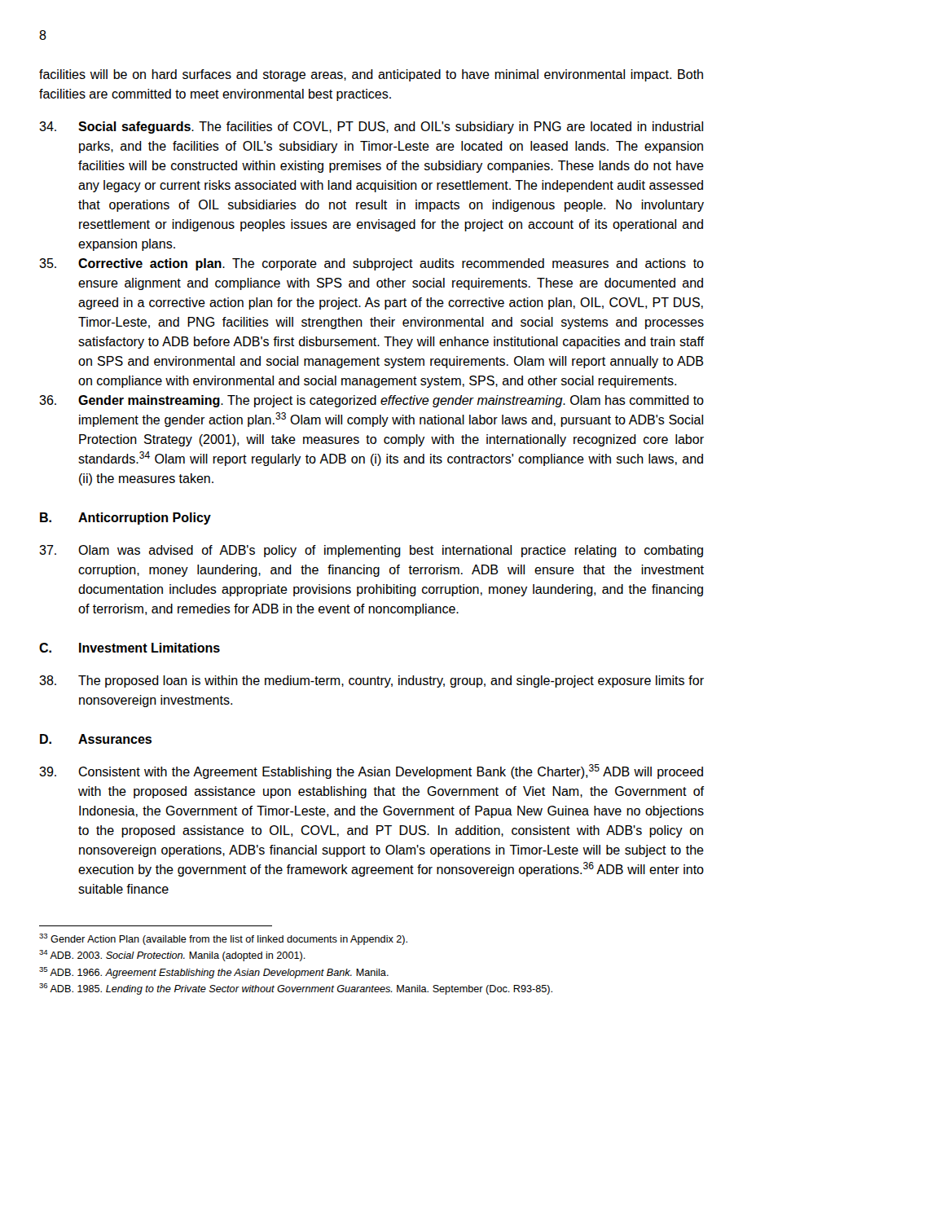8
facilities will be on hard surfaces and storage areas, and anticipated to have minimal environmental impact. Both facilities are committed to meet environmental best practices.
34.
Social safeguards. The facilities of COVL, PT DUS, and OIL's subsidiary in PNG are located in industrial parks, and the facilities of OIL's subsidiary in Timor-Leste are located on leased lands. The expansion facilities will be constructed within existing premises of the subsidiary companies. These lands do not have any legacy or current risks associated with land acquisition or resettlement. The independent audit assessed that operations of OIL subsidiaries do not result in impacts on indigenous people. No involuntary resettlement or indigenous peoples issues are envisaged for the project on account of its operational and expansion plans.
35.
Corrective action plan. The corporate and subproject audits recommended measures and actions to ensure alignment and compliance with SPS and other social requirements. These are documented and agreed in a corrective action plan for the project. As part of the corrective action plan, OIL, COVL, PT DUS, Timor-Leste, and PNG facilities will strengthen their environmental and social systems and processes satisfactory to ADB before ADB's first disbursement. They will enhance institutional capacities and train staff on SPS and environmental and social management system requirements. Olam will report annually to ADB on compliance with environmental and social management system, SPS, and other social requirements.
36.
Gender mainstreaming. The project is categorized effective gender mainstreaming. Olam has committed to implement the gender action plan.33 Olam will comply with national labor laws and, pursuant to ADB's Social Protection Strategy (2001), will take measures to comply with the internationally recognized core labor standards.34 Olam will report regularly to ADB on (i) its and its contractors' compliance with such laws, and (ii) the measures taken.
B.
Anticorruption Policy
37.
Olam was advised of ADB's policy of implementing best international practice relating to combating corruption, money laundering, and the financing of terrorism. ADB will ensure that the investment documentation includes appropriate provisions prohibiting corruption, money laundering, and the financing of terrorism, and remedies for ADB in the event of noncompliance.
C.
Investment Limitations
38.
The proposed loan is within the medium-term, country, industry, group, and single-project exposure limits for nonsovereign investments.
D.
Assurances
39.
Consistent with the Agreement Establishing the Asian Development Bank (the Charter),35 ADB will proceed with the proposed assistance upon establishing that the Government of Viet Nam, the Government of Indonesia, the Government of Timor-Leste, and the Government of Papua New Guinea have no objections to the proposed assistance to OIL, COVL, and PT DUS. In addition, consistent with ADB's policy on nonsovereign operations, ADB's financial support to Olam's operations in Timor-Leste will be subject to the execution by the government of the framework agreement for nonsovereign operations.36 ADB will enter into suitable finance
33 Gender Action Plan (available from the list of linked documents in Appendix 2).
34 ADB. 2003. Social Protection. Manila (adopted in 2001).
35 ADB. 1966. Agreement Establishing the Asian Development Bank. Manila.
36 ADB. 1985. Lending to the Private Sector without Government Guarantees. Manila. September (Doc. R93-85).